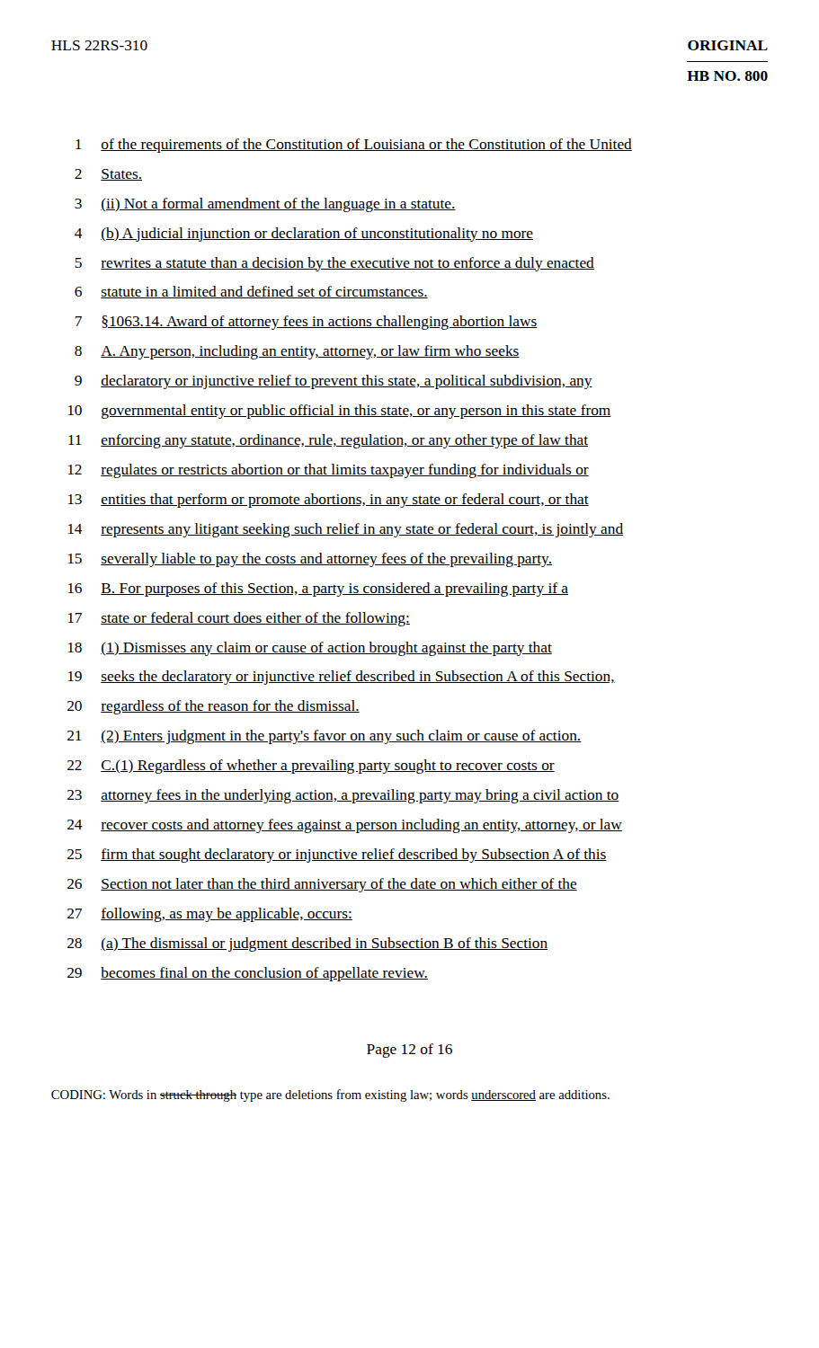HLS 22RS-310
ORIGINAL HB NO. 800
of the requirements of the Constitution of Louisiana or the Constitution of the United
States.
(ii) Not a formal amendment of the language in a statute.
(b) A judicial injunction or declaration of unconstitutionality no more
rewrites a statute than a decision by the executive not to enforce a duly enacted
statute in a limited and defined set of circumstances.
§1063.14. Award of attorney fees in actions challenging abortion laws
A. Any person, including an entity, attorney, or law firm who seeks
declaratory or injunctive relief to prevent this state, a political subdivision, any
governmental entity or public official in this state, or any person in this state from
enforcing any statute, ordinance, rule, regulation, or any other type of law that
regulates or restricts abortion or that limits taxpayer funding for individuals or
entities that perform or promote abortions, in any state or federal court, or that
represents any litigant seeking such relief in any state or federal court, is jointly and
severally liable to pay the costs and attorney fees of the prevailing party.
B. For purposes of this Section, a party is considered a prevailing party if a
state or federal court does either of the following:
(1) Dismisses any claim or cause of action brought against the party that
seeks the declaratory or injunctive relief described in Subsection A of this Section,
regardless of the reason for the dismissal.
(2) Enters judgment in the party's favor on any such claim or cause of action.
C.(1) Regardless of whether a prevailing party sought to recover costs or
attorney fees in the underlying action, a prevailing party may bring a civil action to
recover costs and attorney fees against a person including an entity, attorney, or law
firm that sought declaratory or injunctive relief described by Subsection A of this
Section not later than the third anniversary of the date on which either of the
following, as may be applicable, occurs:
(a) The dismissal or judgment described in Subsection B of this Section
becomes final on the conclusion of appellate review.
Page 12 of 16
CODING: Words in struck through type are deletions from existing law; words underscored are additions.